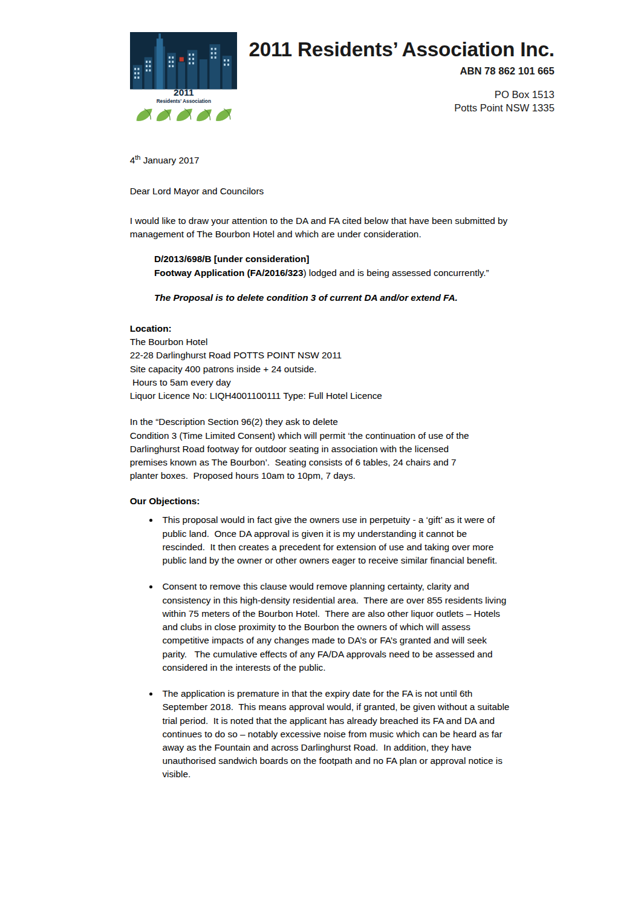2011 Residents' Association
2011 Residents’ Association Inc.
ABN 78 862 101 665
PO Box 1513
Potts Point NSW 1335
4th January 2017
Dear Lord Mayor and Councilors
I would like to draw your attention to the DA and FA cited below that have been submitted by management of The Bourbon Hotel and which are under consideration.
D/2013/698/B [under consideration]
Footway Application (FA/2016/323) lodged and is being assessed concurrently.”
The Proposal is to delete condition 3 of current DA and/or extend FA.
Location:
The Bourbon Hotel
22-28 Darlinghurst Road POTTS POINT NSW 2011
Site capacity 400 patrons inside + 24 outside.
Hours to 5am every day
Liquor Licence No: LIQH4001100111 Type: Full Hotel Licence
In the “Description Section 96(2) they ask to delete
Condition 3 (Time Limited Consent) which will permit ‘the continuation of use of the
Darlinghurst Road footway for outdoor seating in association with the licensed
premises known as The Bourbon’. Seating consists of 6 tables, 24 chairs and 7
planter boxes. Proposed hours 10am to 10pm, 7 days.
Our Objections:
This proposal would in fact give the owners use in perpetuity - a ‘gift’ as it were of public land. Once DA approval is given it is my understanding it cannot be rescinded. It then creates a precedent for extension of use and taking over more public land by the owner or other owners eager to receive similar financial benefit.
Consent to remove this clause would remove planning certainty, clarity and consistency in this high-density residential area. There are over 855 residents living within 75 meters of the Bourbon Hotel. There are also other liquor outlets – Hotels and clubs in close proximity to the Bourbon the owners of which will assess competitive impacts of any changes made to DA’s or FA’s granted and will seek parity. The cumulative effects of any FA/DA approvals need to be assessed and considered in the interests of the public.
The application is premature in that the expiry date for the FA is not until 6th September 2018. This means approval would, if granted, be given without a suitable trial period. It is noted that the applicant has already breached its FA and DA and continues to do so – notably excessive noise from music which can be heard as far away as the Fountain and across Darlinghurst Road. In addition, they have unauthorised sandwich boards on the footpath and no FA plan or approval notice is visible.